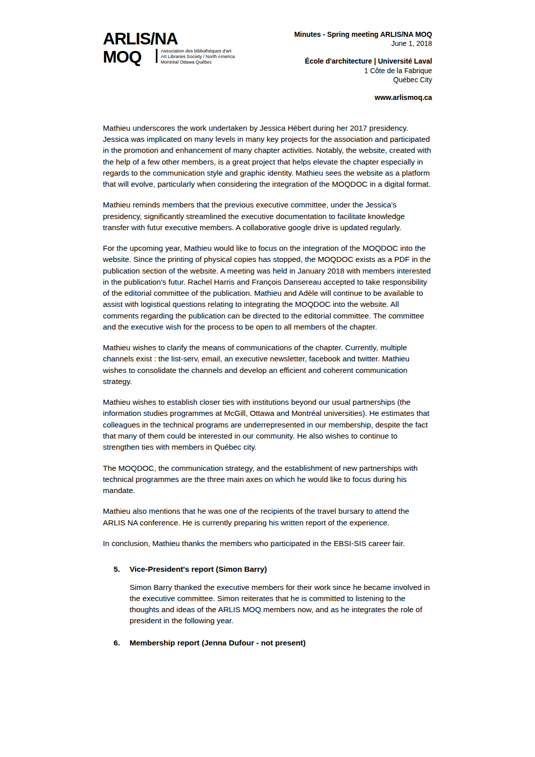ARLIS/NA MOQ Association des bibliothèques d'art Art Libraries Society / North America Montréal Ottawa Québec
Minutes - Spring meeting ARLIS/NA MOQ
June 1, 2018
École d'architecture | Université Laval
1 Côte de la Fabrique
Québec City
www.arlismoq.ca
Mathieu underscores the work undertaken by Jessica Hébert during her 2017 presidency. Jessica was implicated on many levels in many key projects for the association and participated in the promotion and enhancement of many chapter activities. Notably, the website, created with the help of a few other members, is a great project that helps elevate the chapter especially in regards to the communication style and graphic identity. Mathieu sees the website as a platform that will evolve, particularly when considering the integration of the MOQDOC in a digital format.
Mathieu reminds members that the previous executive committee, under the Jessica's presidency, significantly streamlined the executive documentation to facilitate knowledge transfer with futur executive members. A collaborative google drive is updated regularly.
For the upcoming year, Mathieu would like to focus on the integration of the MOQDOC into the website. Since the printing of physical copies has stopped, the MOQDOC exists as a PDF in the publication section of the website. A meeting was held in January 2018 with members interested in the publication's futur. Rachel Harris and François Dansereau accepted to take responsibility of the editorial committee of the publication. Mathieu and Adèle will continue to be available to assist with logistical questions relating to integrating the MOQDOC into the website. All comments regarding the publication can be directed to the editorial committee. The committee and the executive wish for the process to be open to all members of the chapter.
Mathieu wishes to clarify the means of communications of the chapter. Currently, multiple channels exist : the list-serv, email, an executive newsletter, facebook and twitter. Mathieu wishes to consolidate the channels and develop an efficient and coherent communication strategy.
Mathieu wishes to establish closer ties with institutions beyond our usual partnerships (the information studies programmes at McGill, Ottawa and Montréal universities). He estimates that colleagues in the technical programs are underrepresented in our membership, despite the fact that many of them could be interested in our community. He also wishes to continue to strengthen ties with members in Québec city.
The MOQDOC, the communication strategy, and the establishment of new partnerships with technical programmes are the three main axes on which he would like to focus during his mandate.
Mathieu also mentions that he was one of the recipients of the travel bursary to attend the ARLIS NA conference. He is currently preparing his written report of the experience.
In conclusion, Mathieu thanks the members who participated in the EBSI-SIS career fair.
Vice-President's report (Simon Barry)
Simon Barry thanked the executive members for their work since he became involved in the executive committee. Simon reiterates that he is committed to listening to the thoughts and ideas of the ARLIS MOQ members now, and as he integrates the role of president in the following year.
Membership report (Jenna Dufour - not present)